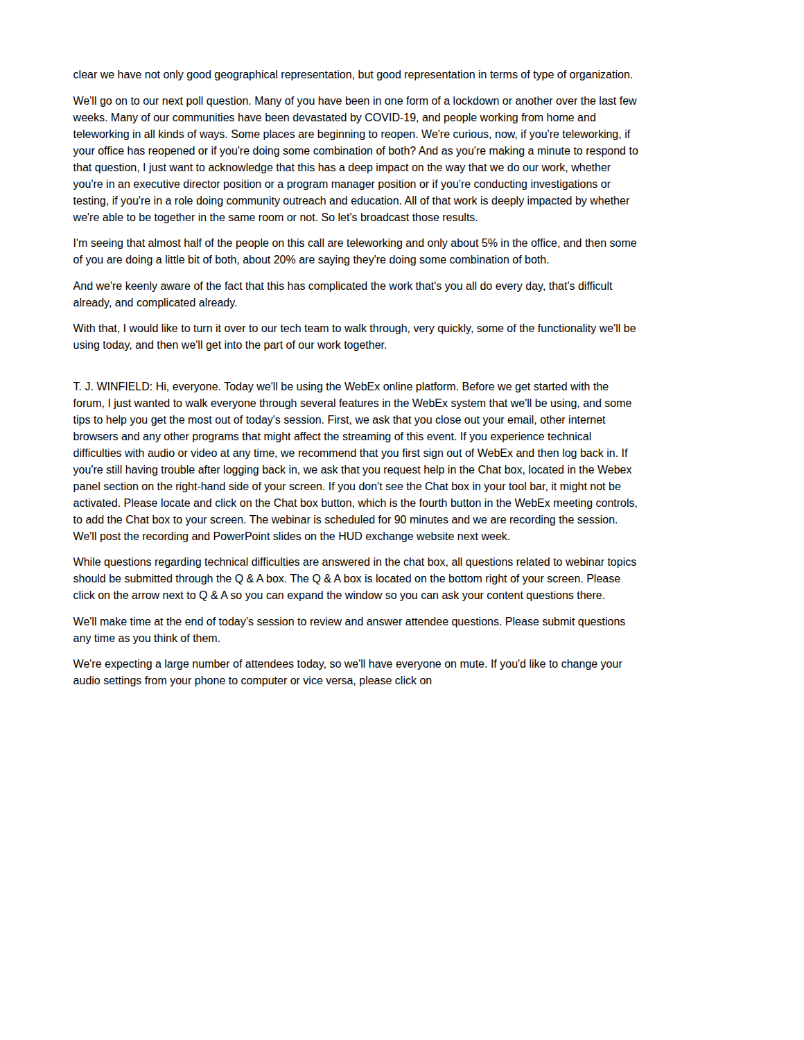clear we have not only good geographical representation, but good representation in terms of type of organization.
We'll go on to our next poll question. Many of you have been in one form of a lockdown or another over the last few weeks. Many of our communities have been devastated by COVID-19, and people working from home and teleworking in all kinds of ways. Some places are beginning to reopen. We're curious, now, if you're teleworking, if your office has reopened or if you're doing some combination of both? And as you're making a minute to respond to that question, I just want to acknowledge that this has a deep impact on the way that we do our work, whether you're in an executive director position or a program manager position or if you're conducting investigations or testing, if you're in a role doing community outreach and education. All of that work is deeply impacted by whether we're able to be together in the same room or not. So let's broadcast those results.
I'm seeing that almost half of the people on this call are teleworking and only about 5% in the office, and then some of you are doing a little bit of both, about 20% are saying they're doing some combination of both.
And we're keenly aware of the fact that this has complicated the work that's you all do every day, that's difficult already, and complicated already.
With that, I would like to turn it over to our tech team to walk through, very quickly, some of the functionality we'll be using today, and then we'll get into the part of our work together.
T. J. WINFIELD: Hi, everyone. Today we'll be using the WebEx online platform. Before we get started with the forum, I just wanted to walk everyone through several features in the WebEx system that we'll be using, and some tips to help you get the most out of today's session. First, we ask that you close out your email, other internet browsers and any other programs that might affect the streaming of this event. If you experience technical difficulties with audio or video at any time, we recommend that you first sign out of WebEx and then log back in. If you're still having trouble after logging back in, we ask that you request help in the Chat box, located in the Webex panel section on the right-hand side of your screen. If you don't see the Chat box in your tool bar, it might not be activated. Please locate and click on the Chat box button, which is the fourth button in the WebEx meeting controls, to add the Chat box to your screen. The webinar is scheduled for 90 minutes and we are recording the session. We'll post the recording and PowerPoint slides on the HUD exchange website next week.
While questions regarding technical difficulties are answered in the chat box, all questions related to webinar topics should be submitted through the Q & A box. The Q & A box is located on the bottom right of your screen. Please click on the arrow next to Q & A so you can expand the window so you can ask your content questions there.
We'll make time at the end of today’s session to review and answer attendee questions. Please submit questions any time as you think of them.
We're expecting a large number of attendees today, so we'll have everyone on mute. If you'd like to change your audio settings from your phone to computer or vice versa, please click on